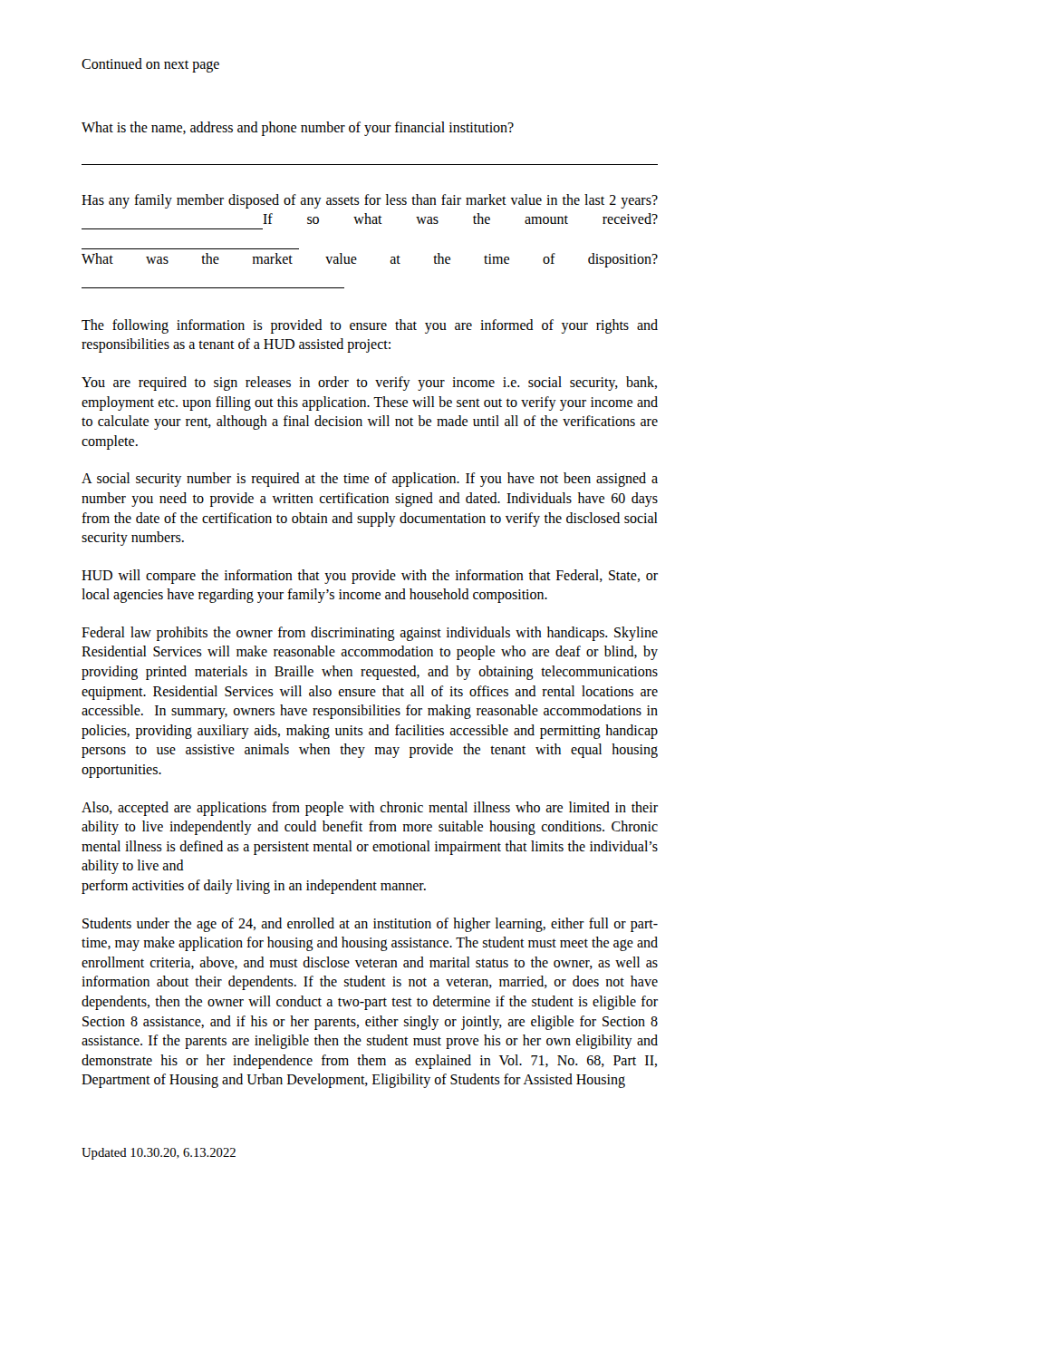Continued on next page
What is the name, address and phone number of your financial institution?
Has any family member disposed of any assets for less than fair market value in the last 2 years? If so what was the amount received?
What was the market value at the time of disposition?
The following information is provided to ensure that you are informed of your rights and responsibilities as a tenant of a HUD assisted project:
You are required to sign releases in order to verify your income i.e. social security, bank, employment etc. upon filling out this application. These will be sent out to verify your income and to calculate your rent, although a final decision will not be made until all of the verifications are complete.
A social security number is required at the time of application. If you have not been assigned a number you need to provide a written certification signed and dated. Individuals have 60 days from the date of the certification to obtain and supply documentation to verify the disclosed social security numbers.
HUD will compare the information that you provide with the information that Federal, State, or local agencies have regarding your family’s income and household composition.
Federal law prohibits the owner from discriminating against individuals with handicaps. Skyline Residential Services will make reasonable accommodation to people who are deaf or blind, by providing printed materials in Braille when requested, and by obtaining telecommunications equipment. Residential Services will also ensure that all of its offices and rental locations are accessible. In summary, owners have responsibilities for making reasonable accommodations in policies, providing auxiliary aids, making units and facilities accessible and permitting handicap persons to use assistive animals when they may provide the tenant with equal housing opportunities.
Also, accepted are applications from people with chronic mental illness who are limited in their ability to live independently and could benefit from more suitable housing conditions. Chronic mental illness is defined as a persistent mental or emotional impairment that limits the individual’s ability to live and
perform activities of daily living in an independent manner.
Students under the age of 24, and enrolled at an institution of higher learning, either full or part-time, may make application for housing and housing assistance. The student must meet the age and enrollment criteria, above, and must disclose veteran and marital status to the owner, as well as information about their dependents. If the student is not a veteran, married, or does not have dependents, then the owner will conduct a two-part test to determine if the student is eligible for Section 8 assistance, and if his or her parents, either singly or jointly, are eligible for Section 8 assistance. If the parents are ineligible then the student must prove his or her own eligibility and demonstrate his or her independence from them as explained in Vol. 71, No. 68, Part II, Department of Housing and Urban Development, Eligibility of Students for Assisted Housing
Updated 10.30.20, 6.13.2022